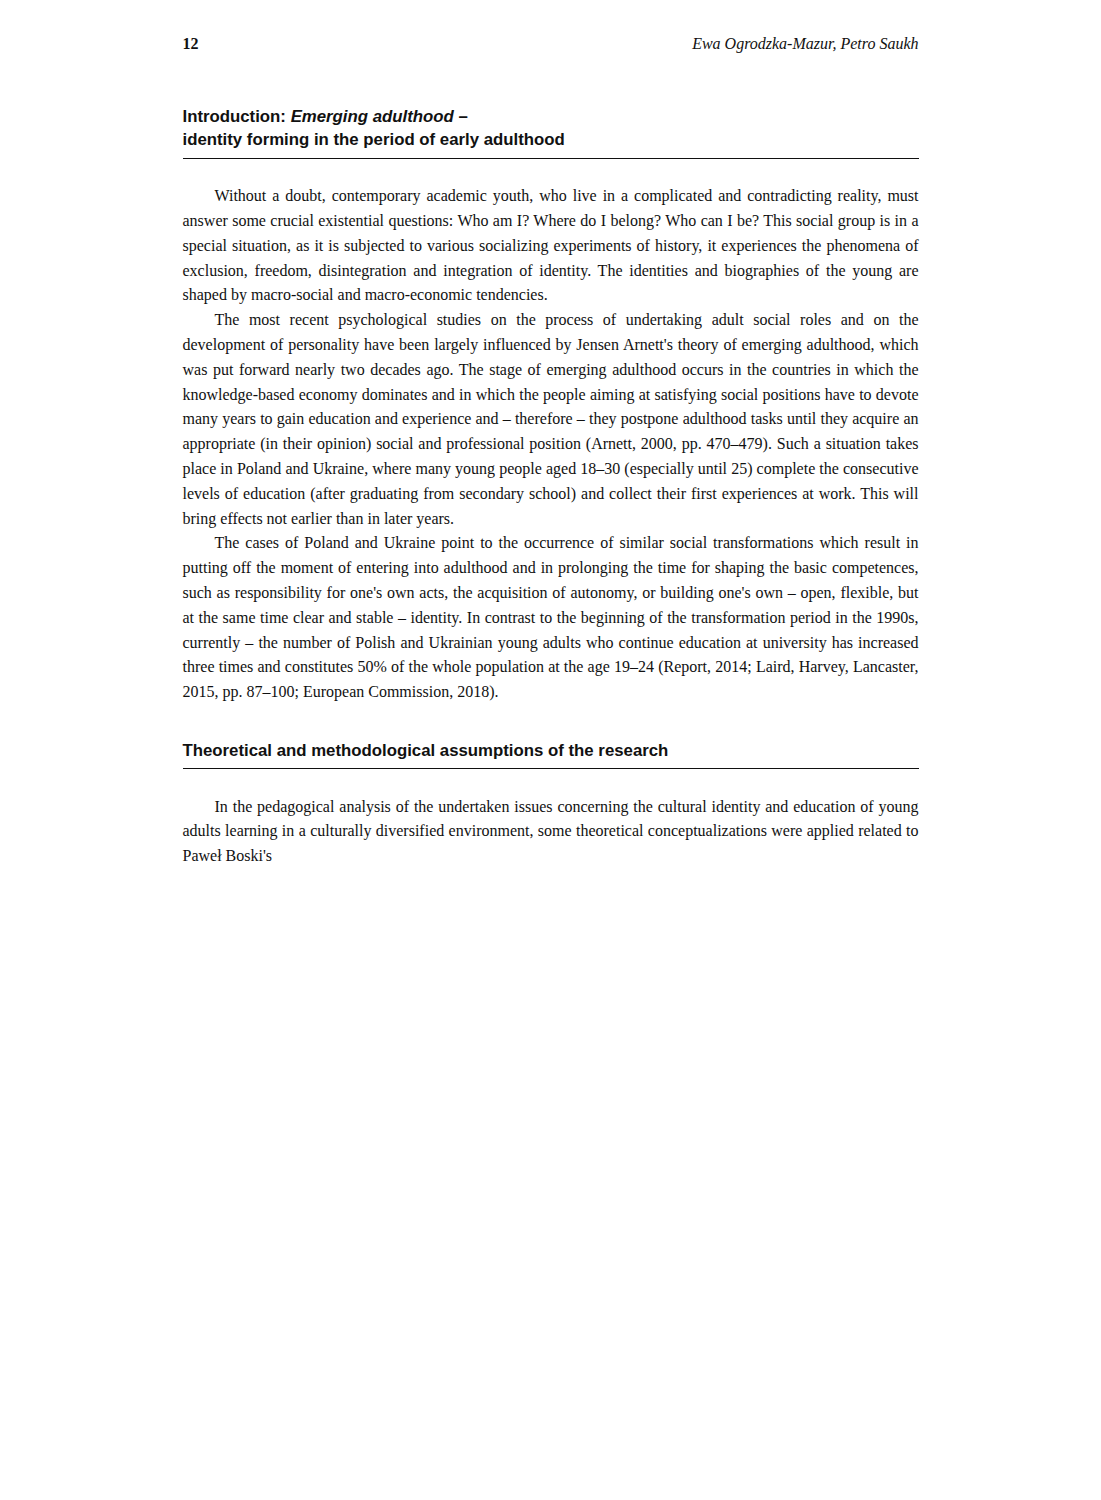12 Ewa Ogrodzka-Mazur, Petro Saukh
Introduction: Emerging adulthood –
identity forming in the period of early adulthood
Without a doubt, contemporary academic youth, who live in a complicated and contradicting reality, must answer some crucial existential questions: Who am I? Where do I belong? Who can I be? This social group is in a special situation, as it is subjected to various socializing experiments of history, it experiences the phenomena of exclusion, freedom, disintegration and integration of identity. The identities and biographies of the young are shaped by macro-social and macro-economic tendencies.
The most recent psychological studies on the process of undertaking adult social roles and on the development of personality have been largely influenced by Jensen Arnett's theory of emerging adulthood, which was put forward nearly two decades ago. The stage of emerging adulthood occurs in the countries in which the knowledge-based economy dominates and in which the people aiming at satisfying social positions have to devote many years to gain education and experience and – therefore – they postpone adulthood tasks until they acquire an appropriate (in their opinion) social and professional position (Arnett, 2000, pp. 470–479). Such a situation takes place in Poland and Ukraine, where many young people aged 18–30 (especially until 25) complete the consecutive levels of education (after graduating from secondary school) and collect their first experiences at work. This will bring effects not earlier than in later years.
The cases of Poland and Ukraine point to the occurrence of similar social transformations which result in putting off the moment of entering into adulthood and in prolonging the time for shaping the basic competences, such as responsibility for one's own acts, the acquisition of autonomy, or building one's own – open, flexible, but at the same time clear and stable – identity. In contrast to the beginning of the transformation period in the 1990s, currently – the number of Polish and Ukrainian young adults who continue education at university has increased three times and constitutes 50% of the whole population at the age 19–24 (Report, 2014; Laird, Harvey, Lancaster, 2015, pp. 87–100; European Commission, 2018).
Theoretical and methodological assumptions of the research
In the pedagogical analysis of the undertaken issues concerning the cultural identity and education of young adults learning in a culturally diversified environment, some theoretical conceptualizations were applied related to Paweł Boski's